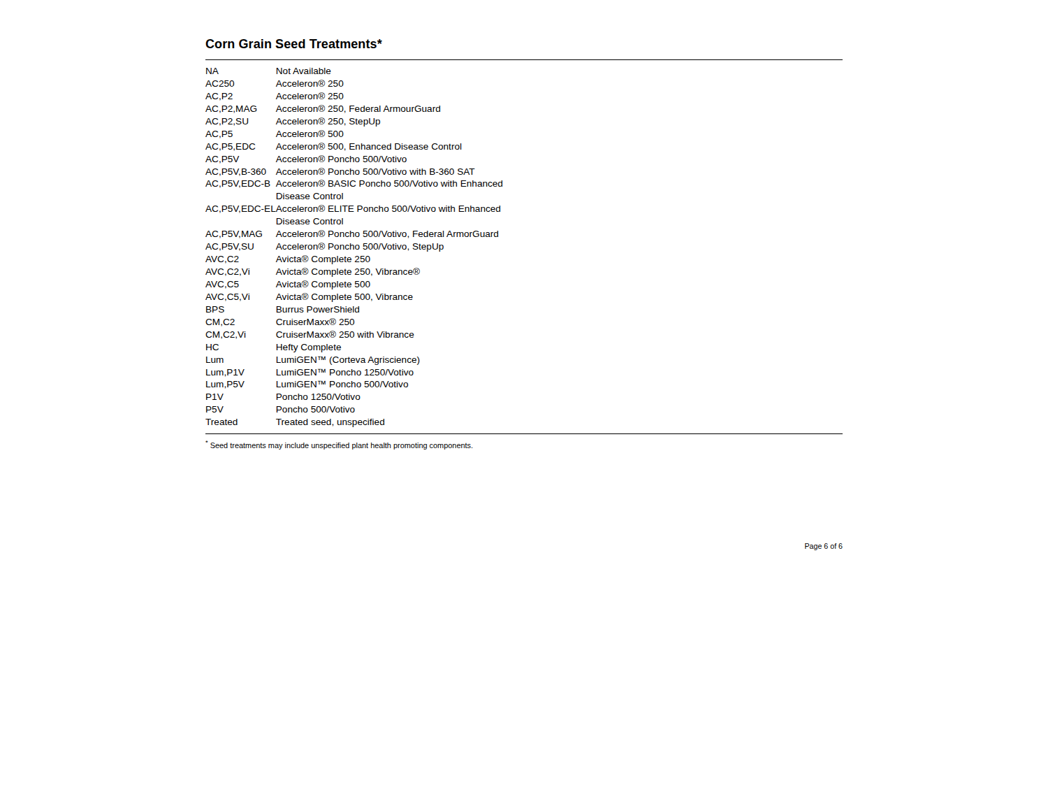Corn Grain Seed Treatments*
| NA | Not Available |
| AC250 | Acceleron® 250 |
| AC,P2 | Acceleron® 250 |
| AC,P2,MAG | Acceleron® 250, Federal ArmourGuard |
| AC,P2,SU | Acceleron® 250, StepUp |
| AC,P5 | Acceleron® 500 |
| AC,P5,EDC | Acceleron® 500, Enhanced Disease Control |
| AC,P5V | Acceleron® Poncho 500/Votivo |
| AC,P5V,B-360 | Acceleron® Poncho 500/Votivo with B-360 SAT |
| AC,P5V,EDC-B | Acceleron® BASIC Poncho 500/Votivo with Enhanced Disease Control |
| AC,P5V,EDC-EL | Acceleron® ELITE Poncho 500/Votivo with Enhanced Disease Control |
| AC,P5V,MAG | Acceleron® Poncho 500/Votivo, Federal ArmorGuard |
| AC,P5V,SU | Acceleron® Poncho 500/Votivo, StepUp |
| AVC,C2 | Avicta® Complete 250 |
| AVC,C2,Vi | Avicta® Complete 250, Vibrance® |
| AVC,C5 | Avicta® Complete 500 |
| AVC,C5,Vi | Avicta® Complete 500, Vibrance |
| BPS | Burrus PowerShield |
| CM,C2 | CruiserMaxx® 250 |
| CM,C2,Vi | CruiserMaxx® 250 with Vibrance |
| HC | Hefty Complete |
| Lum | LumiGEN™ (Corteva Agriscience) |
| Lum,P1V | LumiGEN™ Poncho 1250/Votivo |
| Lum,P5V | LumiGEN™ Poncho 500/Votivo |
| P1V | Poncho 1250/Votivo |
| P5V | Poncho 500/Votivo |
| Treated | Treated seed, unspecified |
* Seed treatments may include unspecified plant health promoting components.
Page 6 of 6